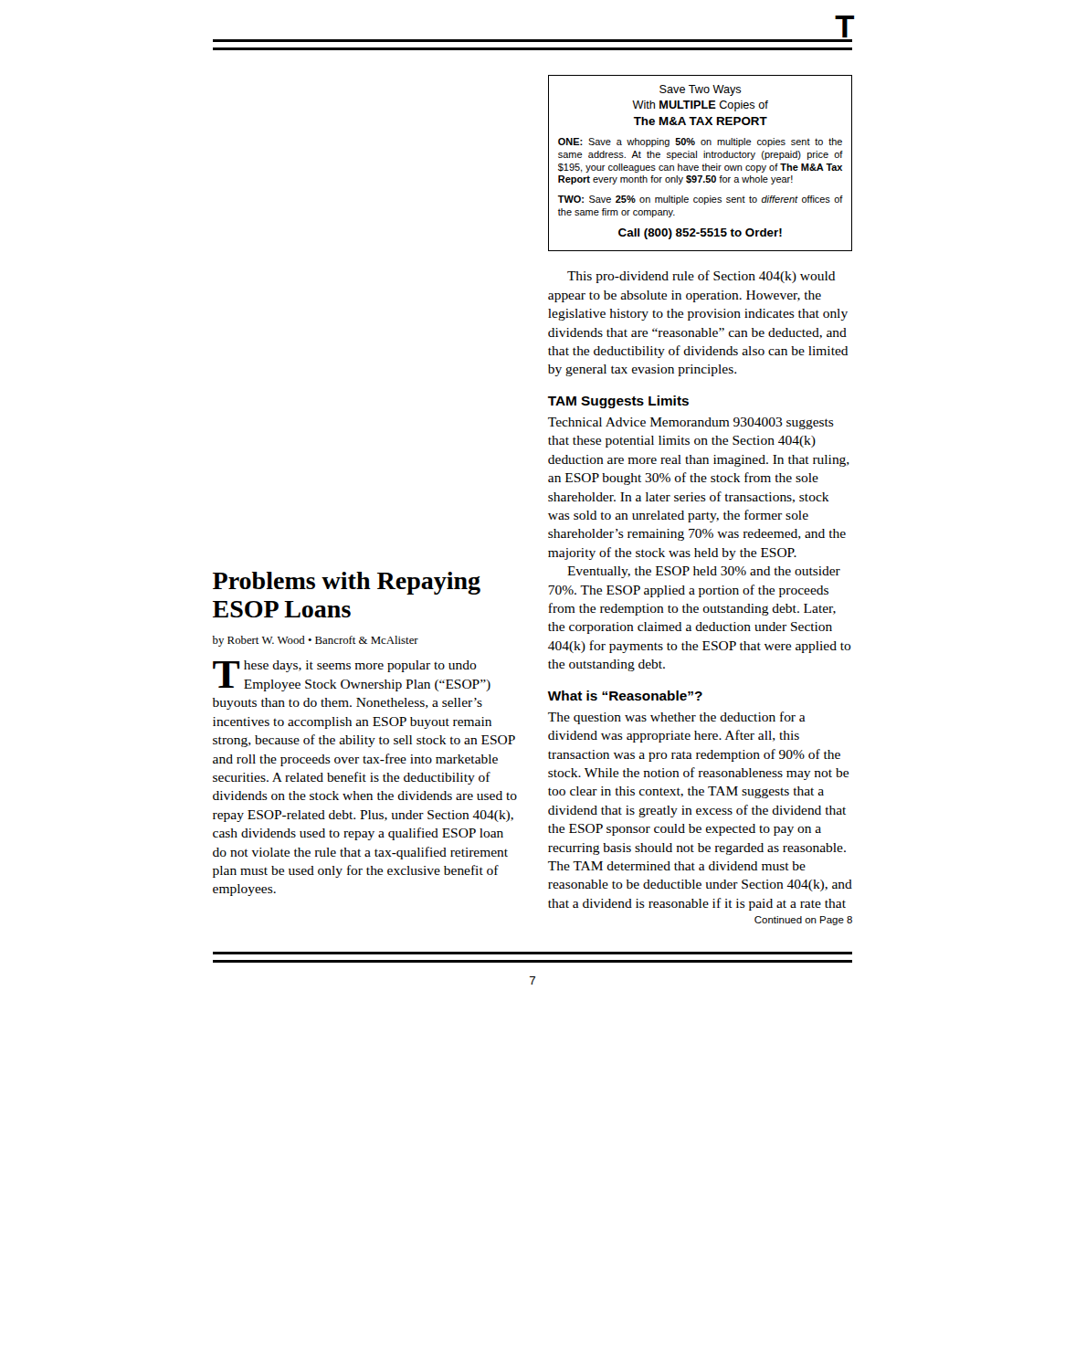T
Problems with Repaying ESOP Loans
by Robert W. Wood • Bancroft & McAlister
These days, it seems more popular to undo Employee Stock Ownership Plan (“ESOP”) buyouts than to do them. Nonetheless, a seller’s incentives to accomplish an ESOP buyout remain strong, because of the ability to sell stock to an ESOP and roll the proceeds over tax-free into marketable securities. A related benefit is the deductibility of dividends on the stock when the dividends are used to repay ESOP-related debt. Plus, under Section 404(k), cash dividends used to repay a qualified ESOP loan do not violate the rule that a tax-qualified retirement plan must be used only for the exclusive benefit of employees.
Save Two Ways
With MULTIPLE Copies of
The M&A TAX REPORT
ONE: Save a whopping 50% on multiple copies sent to the same address. At the special introductory (prepaid) price of $195, your colleagues can have their own copy of The M&A Tax Report every month for only $97.50 for a whole year!
TWO: Save 25% on multiple copies sent to different offices of the same firm or company.
Call (800) 852-5515 to Order!
This pro-dividend rule of Section 404(k) would appear to be absolute in operation. However, the legislative history to the provision indicates that only dividends that are “reasonable” can be deducted, and that the deductibility of dividends also can be limited by general tax evasion principles.
TAM Suggests Limits
Technical Advice Memorandum 9304003 suggests that these potential limits on the Section 404(k) deduction are more real than imagined. In that ruling, an ESOP bought 30% of the stock from the sole shareholder. In a later series of transactions, stock was sold to an unrelated party, the former sole shareholder’s remaining 70% was redeemed, and the majority of the stock was held by the ESOP.
Eventually, the ESOP held 30% and the outsider 70%. The ESOP applied a portion of the proceeds from the redemption to the outstanding debt. Later, the corporation claimed a deduction under Section 404(k) for payments to the ESOP that were applied to the outstanding debt.
What is “Reasonable”?
The question was whether the deduction for a dividend was appropriate here. After all, this transaction was a pro rata redemption of 90% of the stock. While the notion of reasonableness may not be too clear in this context, the TAM suggests that a dividend that is greatly in excess of the dividend that the ESOP sponsor could be expected to pay on a recurring basis should not be regarded as reasonable. The TAM determined that a dividend must be reasonable to be deductible under Section 404(k), and that a dividend is reasonable if it is paid at a rate that
Continued on Page 8
7